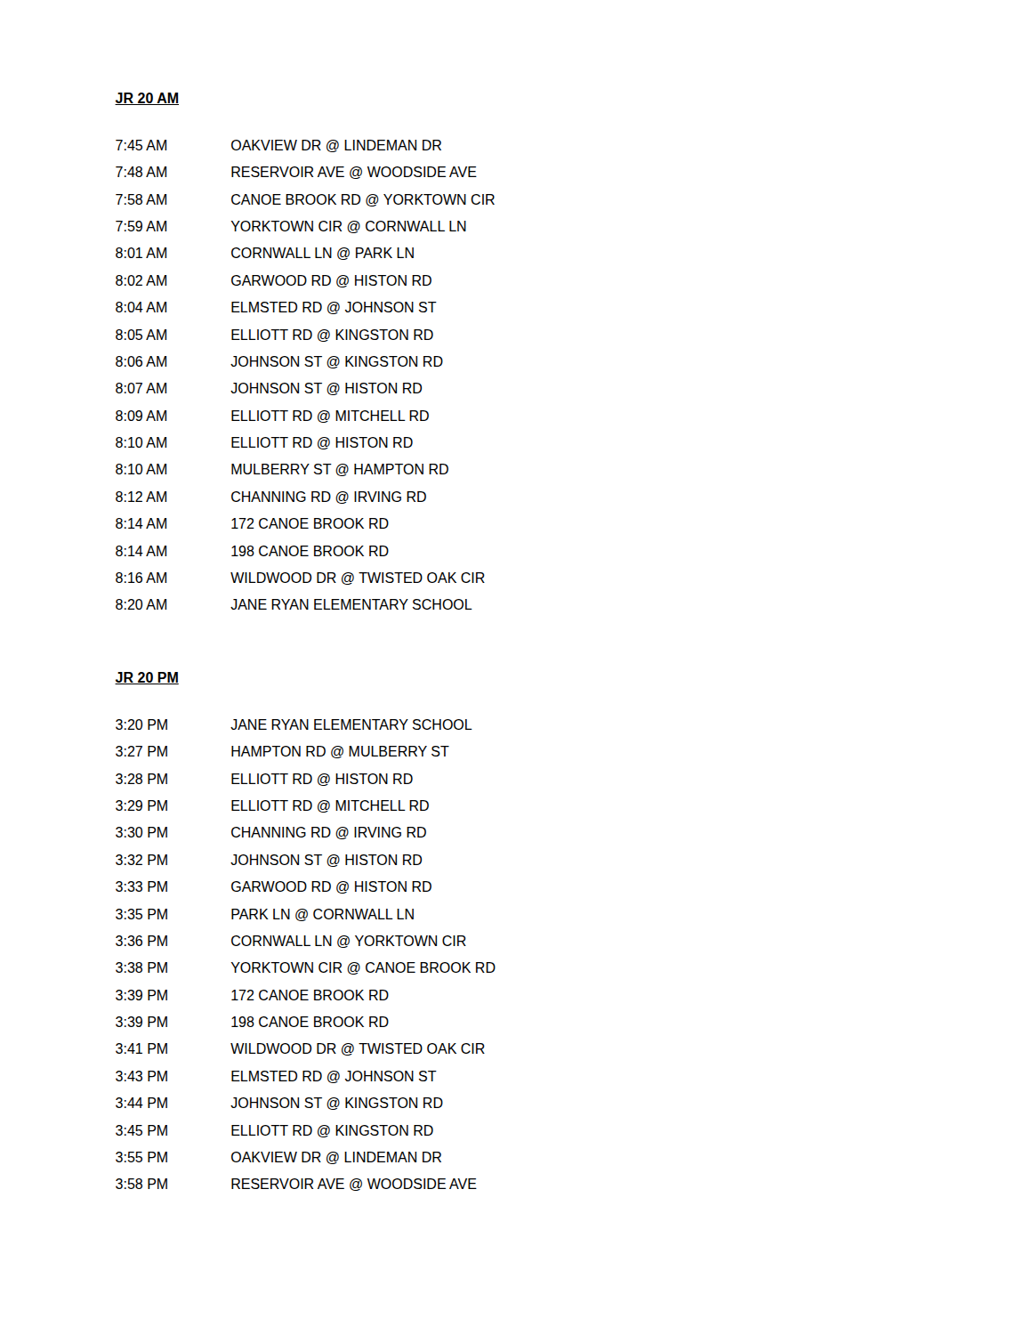JR 20 AM
| 7:45 AM | OAKVIEW DR @ LINDEMAN DR |
| 7:48 AM | RESERVOIR AVE @ WOODSIDE AVE |
| 7:58 AM | CANOE BROOK RD @ YORKTOWN CIR |
| 7:59 AM | YORKTOWN CIR @ CORNWALL LN |
| 8:01 AM | CORNWALL LN @ PARK LN |
| 8:02 AM | GARWOOD RD @ HISTON RD |
| 8:04 AM | ELMSTED RD @ JOHNSON ST |
| 8:05 AM | ELLIOTT RD @ KINGSTON RD |
| 8:06 AM | JOHNSON ST @ KINGSTON RD |
| 8:07 AM | JOHNSON ST @ HISTON RD |
| 8:09 AM | ELLIOTT RD @ MITCHELL RD |
| 8:10 AM | ELLIOTT RD @ HISTON RD |
| 8:10 AM | MULBERRY ST @ HAMPTON RD |
| 8:12 AM | CHANNING RD @ IRVING RD |
| 8:14 AM | 172 CANOE BROOK RD |
| 8:14 AM | 198 CANOE BROOK RD |
| 8:16 AM | WILDWOOD DR @ TWISTED OAK CIR |
| 8:20 AM | JANE RYAN ELEMENTARY SCHOOL |
JR 20 PM
| 3:20 PM | JANE RYAN ELEMENTARY SCHOOL |
| 3:27 PM | HAMPTON RD @ MULBERRY ST |
| 3:28 PM | ELLIOTT RD @ HISTON RD |
| 3:29 PM | ELLIOTT RD @ MITCHELL RD |
| 3:30 PM | CHANNING RD @ IRVING RD |
| 3:32 PM | JOHNSON ST @ HISTON RD |
| 3:33 PM | GARWOOD RD @ HISTON RD |
| 3:35 PM | PARK LN @ CORNWALL LN |
| 3:36 PM | CORNWALL LN @ YORKTOWN CIR |
| 3:38 PM | YORKTOWN CIR @ CANOE BROOK RD |
| 3:39 PM | 172 CANOE BROOK RD |
| 3:39 PM | 198 CANOE BROOK RD |
| 3:41 PM | WILDWOOD DR @ TWISTED OAK CIR |
| 3:43 PM | ELMSTED RD @ JOHNSON ST |
| 3:44 PM | JOHNSON ST @ KINGSTON RD |
| 3:45 PM | ELLIOTT RD @ KINGSTON RD |
| 3:55 PM | OAKVIEW DR @ LINDEMAN DR |
| 3:58 PM | RESERVOIR AVE @ WOODSIDE AVE |